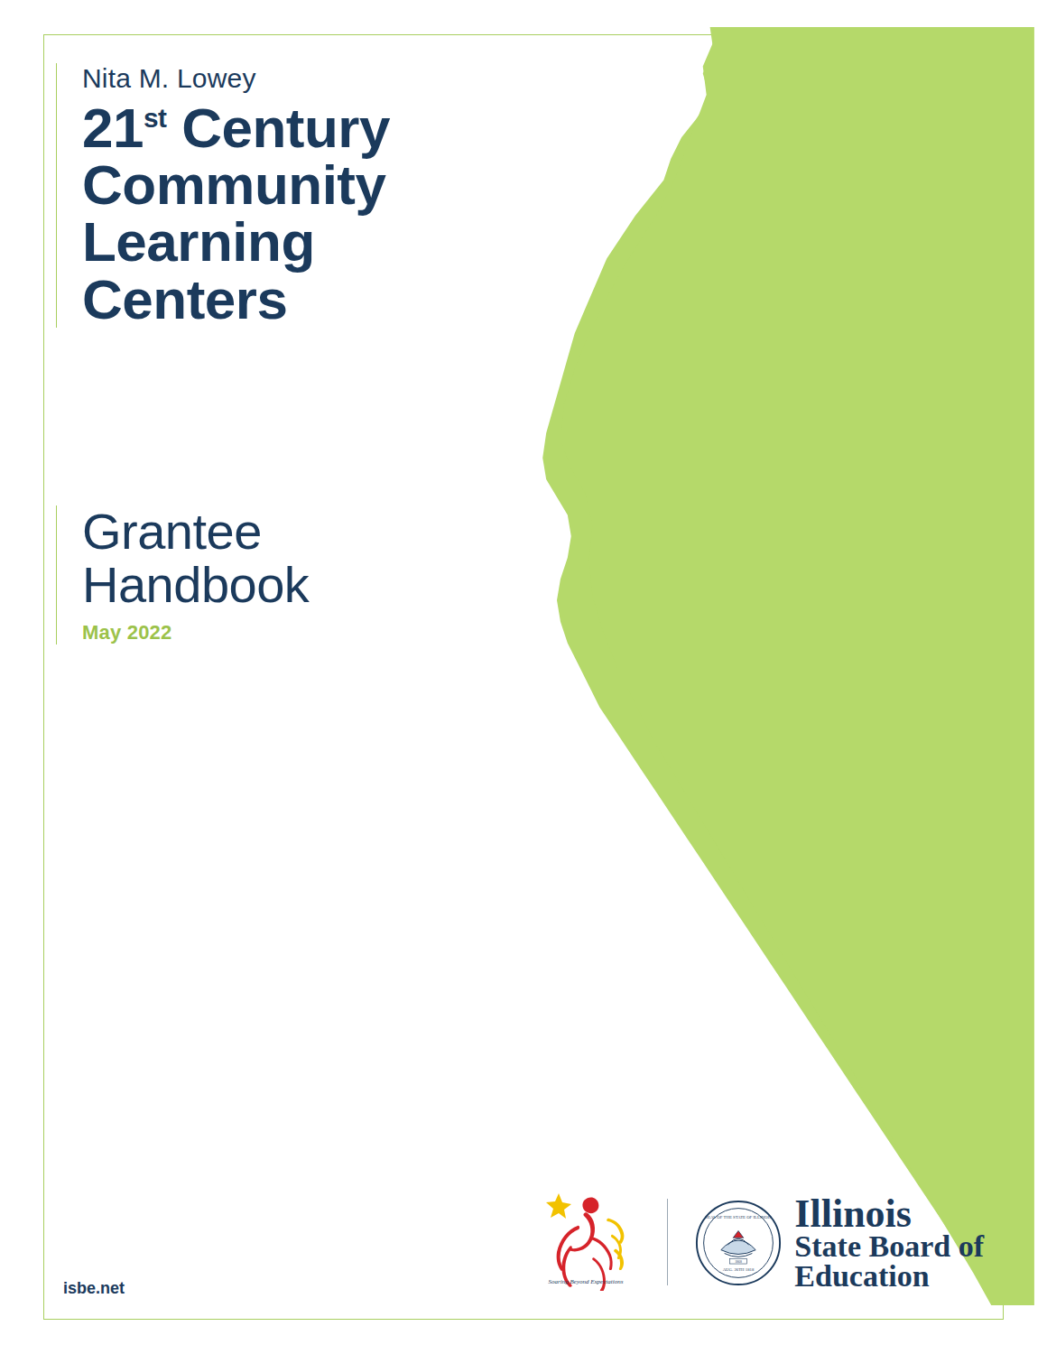Nita M. Lowey
21st Century
Community
Learning
Centers
Grantee
Handbook
May 2022
Soaring Beyond Expectations
SEAL OF THE STATE OF ILLINOIS AUG. 26TH 1818 1868
Illinois State Board of Education
isbe.net